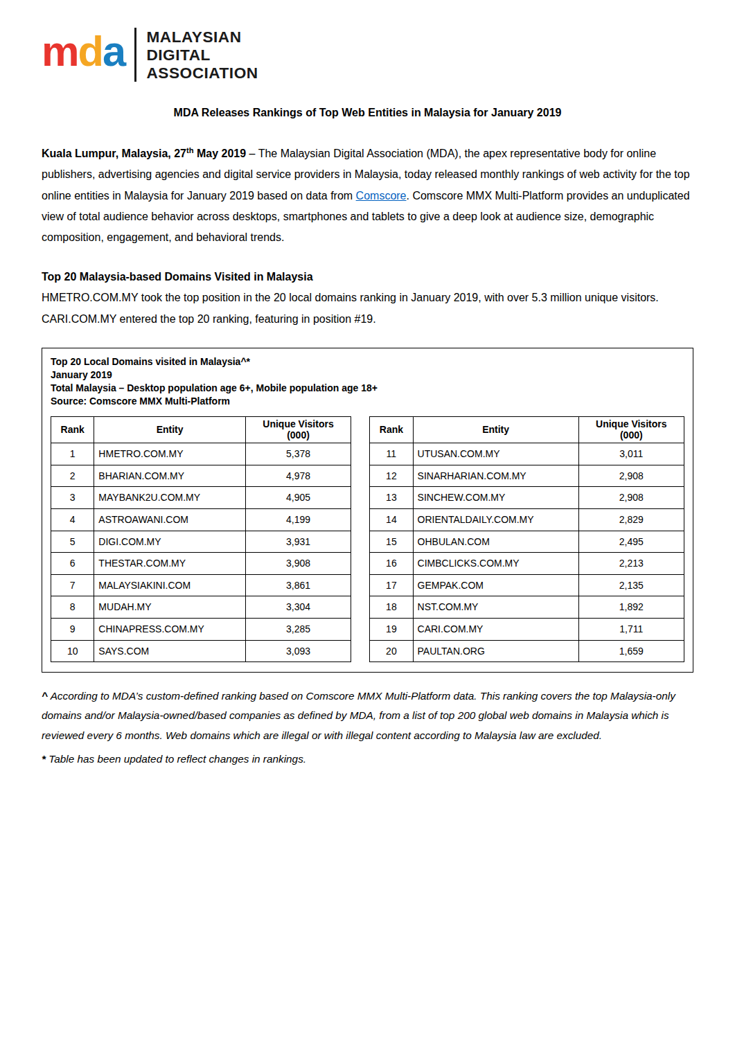mda MALAYSIAN
DIGITAL
ASSOCIATION
MDA Releases Rankings of Top Web Entities in Malaysia for January 2019
Kuala Lumpur, Malaysia, 27th May 2019 – The Malaysian Digital Association (MDA), the apex representative body for online publishers, advertising agencies and digital service providers in Malaysia, today released monthly rankings of web activity for the top online entities in Malaysia for January 2019 based on data from Comscore. Comscore MMX Multi-Platform provides an unduplicated view of total audience behavior across desktops, smartphones and tablets to give a deep look at audience size, demographic composition, engagement, and behavioral trends.
Top 20 Malaysia-based Domains Visited in Malaysia
HMETRO.COM.MY took the top position in the 20 local domains ranking in January 2019, with over 5.3 million unique visitors. CARI.COM.MY entered the top 20 ranking, featuring in position #19.
Top 20 Local Domains visited in Malaysia^*
January 2019
Total Malaysia – Desktop population age 6+, Mobile population age 18+
Source: Comscore MMX Multi-Platform
| Rank | Entity | Unique Visitors (000) | | Rank | Entity | Unique Visitors (000) |
| --- | --- | --- | --- | --- | --- | --- |
| 1 | HMETRO.COM.MY | 5,378 | | 11 | UTUSAN.COM.MY | 3,011 |
| 2 | BHARIAN.COM.MY | 4,978 | | 12 | SINARHARIAN.COM.MY | 2,908 |
| 3 | MAYBANK2U.COM.MY | 4,905 | | 13 | SINCHEW.COM.MY | 2,908 |
| 4 | ASTROAWANI.COM | 4,199 | | 14 | ORIENTALDAILY.COM.MY | 2,829 |
| 5 | DIGI.COM.MY | 3,931 | | 15 | OHBULAN.COM | 2,495 |
| 6 | THESTAR.COM.MY | 3,908 | | 16 | CIMBCLICKS.COM.MY | 2,213 |
| 7 | MALAYSIAKINI.COM | 3,861 | | 17 | GEMPAK.COM | 2,135 |
| 8 | MUDAH.MY | 3,304 | | 18 | NST.COM.MY | 1,892 |
| 9 | CHINAPRESS.COM.MY | 3,285 | | 19 | CARI.COM.MY | 1,711 |
| 10 | SAYS.COM | 3,093 | | 20 | PAULTAN.ORG | 1,659 |
^ According to MDA’s custom-defined ranking based on Comscore MMX Multi-Platform data. This ranking covers the top Malaysia-only domains and/or Malaysia-owned/based companies as defined by MDA, from a list of top 200 global web domains in Malaysia which is reviewed every 6 months. Web domains which are illegal or with illegal content according to Malaysia law are excluded.
* Table has been updated to reflect changes in rankings.